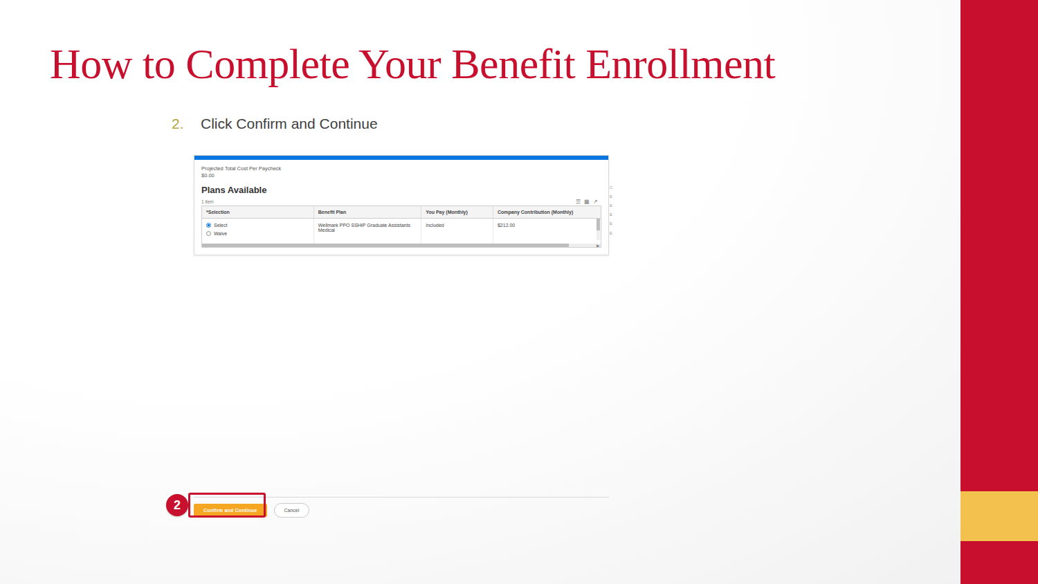How to Complete Your Benefit Enrollment
Click Confirm and Continue
Projected Total Cost Per Paycheck
$0.00
Plans Available
1 item
☰▦↗
| *Selection | Benefit Plan | You Pay (Monthly) | Company Contribution (Monthly) |
| --- | --- | --- | --- |
| Select Waive | Wellmark PPO SSHIP Graduate Assistants Medical | Included | $212.00 |
◀ ▶
C
E
E
E
E
E
Confirm and Continue Cancel
2